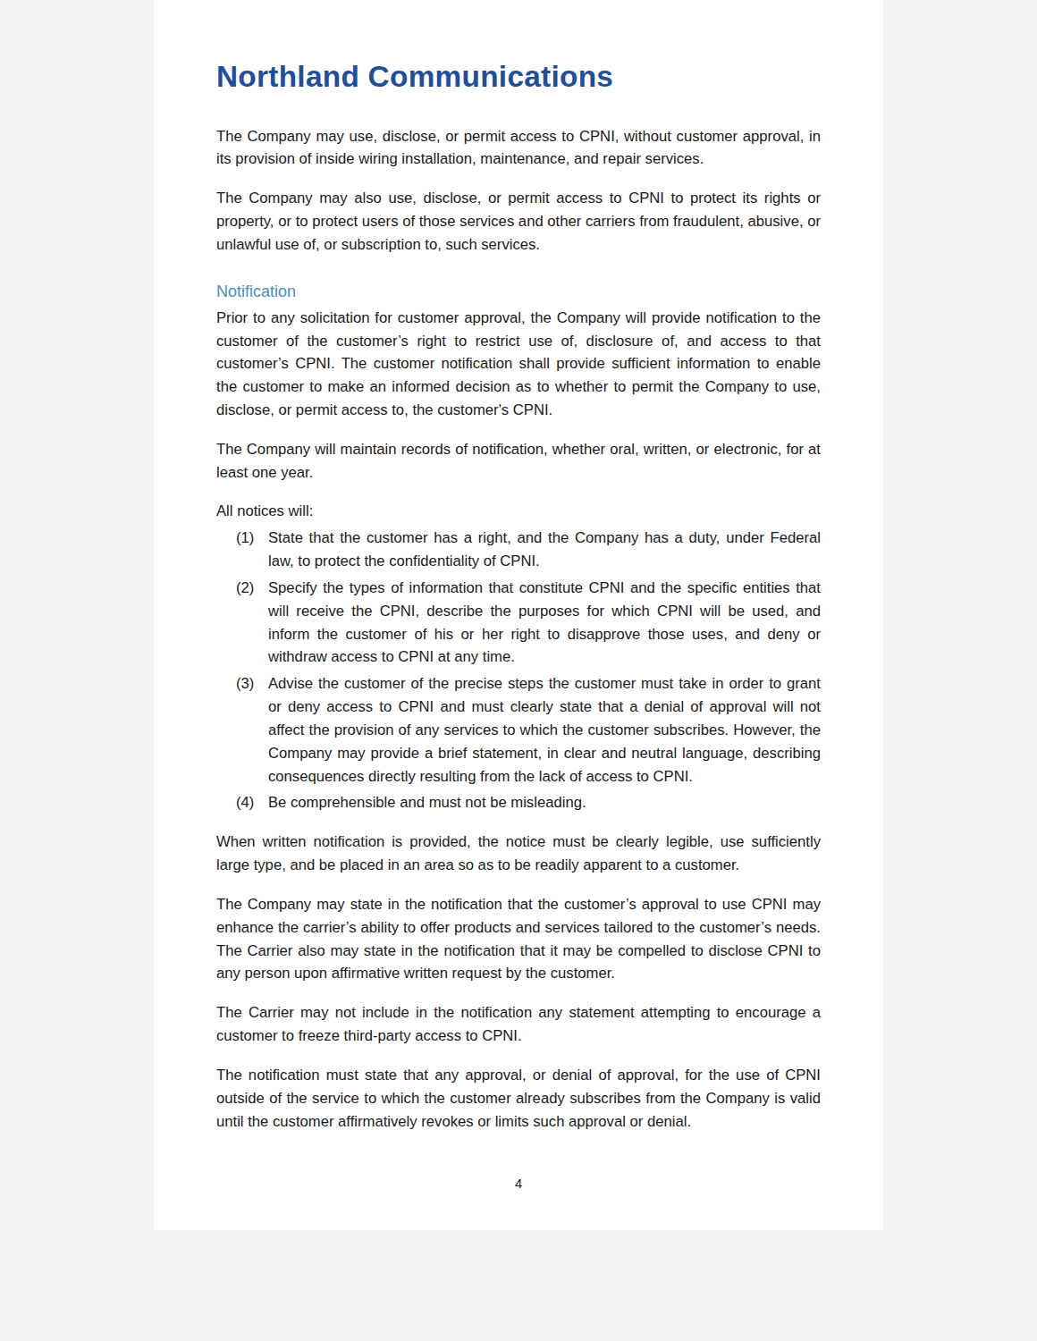Northland Communications
The Company may use, disclose, or permit access to CPNI, without customer approval, in its provision of inside wiring installation, maintenance, and repair services.
The Company may also use, disclose, or permit access to CPNI to protect its rights or property, or to protect users of those services and other carriers from fraudulent, abusive, or unlawful use of, or subscription to, such services.
Notification
Prior to any solicitation for customer approval, the Company will provide notification to the customer of the customer’s right to restrict use of, disclosure of, and access to that customer’s CPNI. The customer notification shall provide sufficient information to enable the customer to make an informed decision as to whether to permit the Company to use, disclose, or permit access to, the customer's CPNI.
The Company will maintain records of notification, whether oral, written, or electronic, for at least one year.
All notices will:
State that the customer has a right, and the Company has a duty, under Federal law, to protect the confidentiality of CPNI.
Specify the types of information that constitute CPNI and the specific entities that will receive the CPNI, describe the purposes for which CPNI will be used, and inform the customer of his or her right to disapprove those uses, and deny or withdraw access to CPNI at any time.
Advise the customer of the precise steps the customer must take in order to grant or deny access to CPNI and must clearly state that a denial of approval will not affect the provision of any services to which the customer subscribes. However, the Company may provide a brief statement, in clear and neutral language, describing consequences directly resulting from the lack of access to CPNI.
Be comprehensible and must not be misleading.
When written notification is provided, the notice must be clearly legible, use sufficiently large type, and be placed in an area so as to be readily apparent to a customer.
The Company may state in the notification that the customer’s approval to use CPNI may enhance the carrier’s ability to offer products and services tailored to the customer’s needs. The Carrier also may state in the notification that it may be compelled to disclose CPNI to any person upon affirmative written request by the customer.
The Carrier may not include in the notification any statement attempting to encourage a customer to freeze third-party access to CPNI.
The notification must state that any approval, or denial of approval, for the use of CPNI outside of the service to which the customer already subscribes from the Company is valid until the customer affirmatively revokes or limits such approval or denial.
4